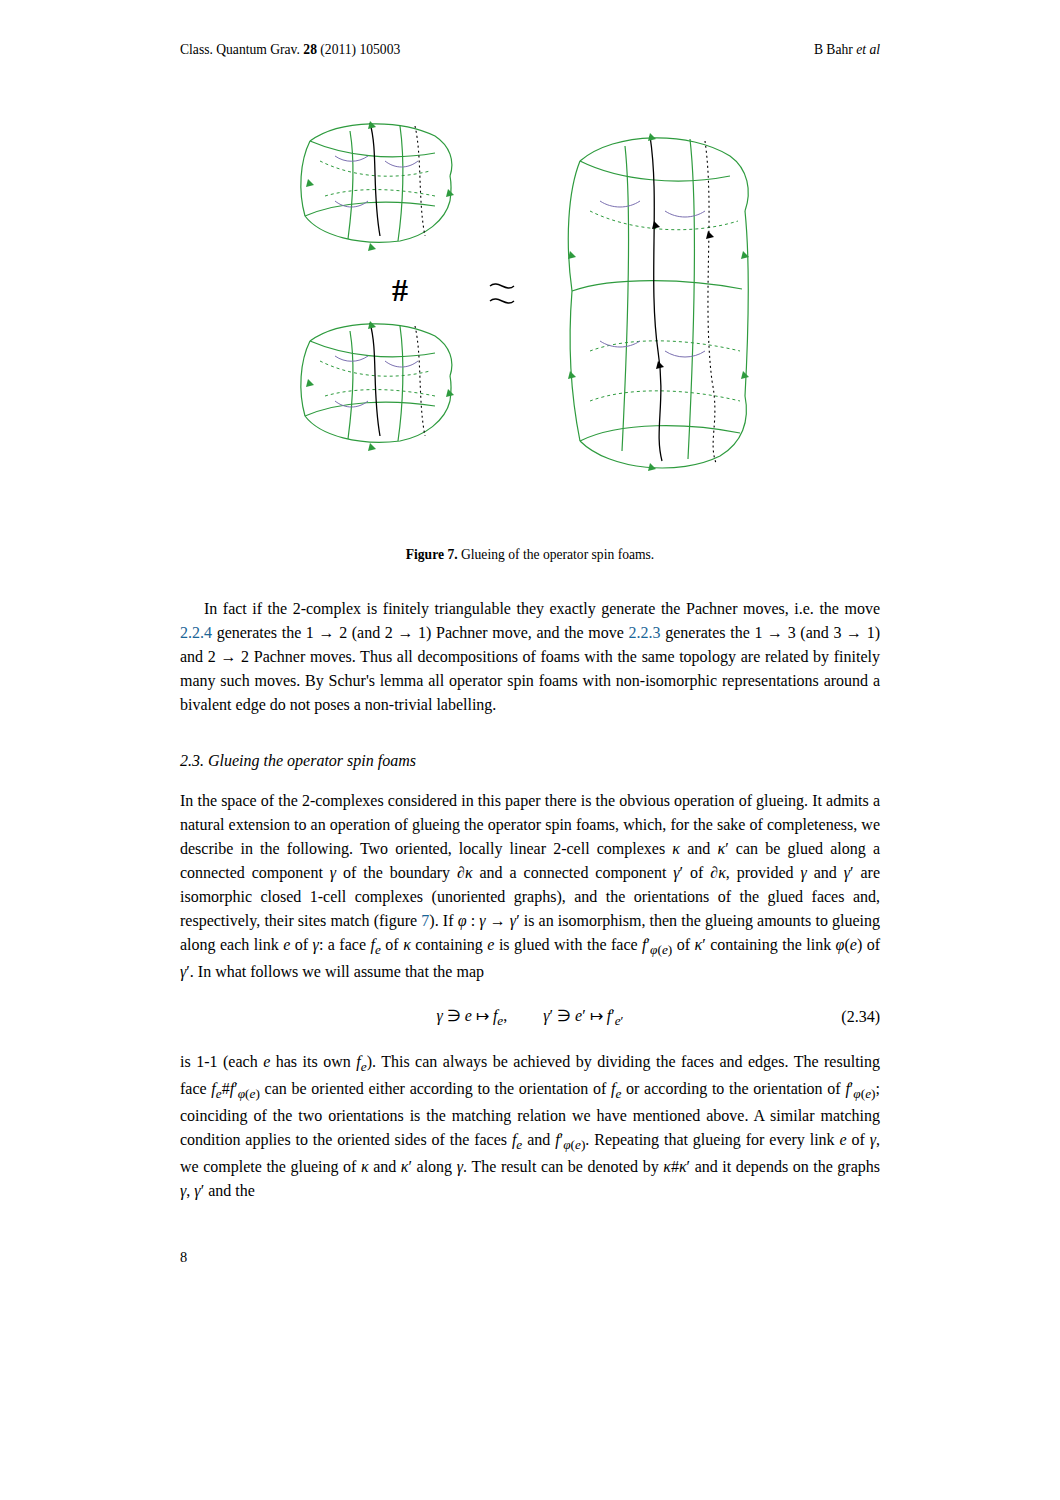Class. Quantum Grav. 28 (2011) 105003 B Bahr et al
#
Figure 7. Glueing of the operator spin foams.
In fact if the 2-complex is finitely triangulable they exactly generate the Pachner moves, i.e. the move 2.2.4 generates the 1 → 2 (and 2 → 1) Pachner move, and the move 2.2.3 generates the 1 → 3 (and 3 → 1) and 2 → 2 Pachner moves. Thus all decompositions of foams with the same topology are related by finitely many such moves. By Schur's lemma all operator spin foams with non-isomorphic representations around a bivalent edge do not poses a non-trivial labelling.
2.3. Glueing the operator spin foams
In the space of the 2-complexes considered in this paper there is the obvious operation of glueing. It admits a natural extension to an operation of glueing the operator spin foams, which, for the sake of completeness, we describe in the following. Two oriented, locally linear 2-cell complexes κ and κ′ can be glued along a connected component γ of the boundary ∂κ and a connected component γ′ of ∂κ, provided γ and γ′ are isomorphic closed 1-cell complexes (unoriented graphs), and the orientations of the glued faces and, respectively, their sites match (figure 7). If φ : γ → γ′ is an isomorphism, then the glueing amounts to glueing along each link e of γ: a face fe of κ containing e is glued with the face f′φ(e) of κ′ containing the link φ(e) of γ′. In what follows we will assume that the map
γ ∋ e ↦ fe, γ′ ∋ e′ ↦ f′e′
(2.34)
is 1-1 (each e has its own fe). This can always be achieved by dividing the faces and edges. The resulting face fe#f′φ(e) can be oriented either according to the orientation of fe or according to the orientation of f′φ(e); coinciding of the two orientations is the matching relation we have mentioned above. A similar matching condition applies to the oriented sides of the faces fe and f′φ(e). Repeating that glueing for every link e of γ, we complete the glueing of κ and κ′ along γ. The result can be denoted by κ#κ′ and it depends on the graphs γ, γ′ and the
8